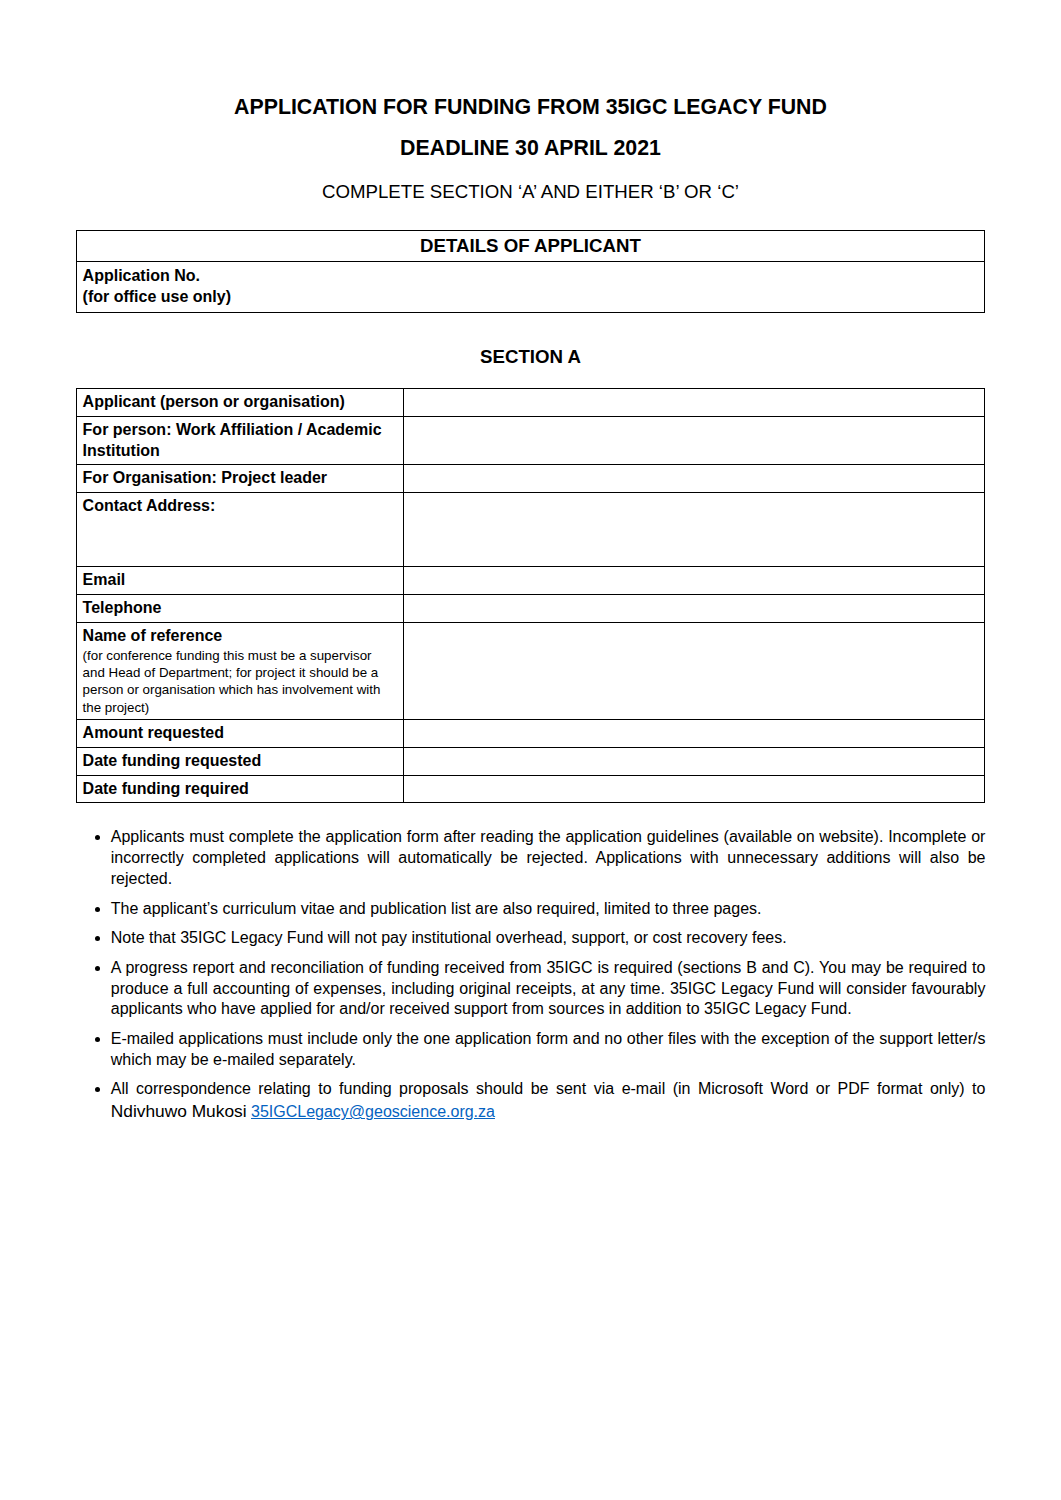APPLICATION FOR FUNDING FROM 35IGC LEGACY FUND
DEADLINE 30 APRIL 2021
COMPLETE SECTION ‘A’ AND EITHER ‘B’ OR ‘C’
| DETAILS OF APPLICANT |
| --- |
| Application No. (for office use only) |
SECTION A
| Applicant (person or organisation) | |
| For person: Work Affiliation / Academic Institution | |
| For Organisation: Project leader | |
| Contact Address: | |
| Email | |
| Telephone | |
| Name of reference (for conference funding this must be a supervisor and Head of Department; for project it should be a person or organisation which has involvement with the project) | |
| Amount requested | |
| Date funding requested | |
| Date funding required | |
Applicants must complete the application form after reading the application guidelines (available on website). Incomplete or incorrectly completed applications will automatically be rejected. Applications with unnecessary additions will also be rejected.
The applicant’s curriculum vitae and publication list are also required, limited to three pages.
Note that 35IGC Legacy Fund will not pay institutional overhead, support, or cost recovery fees.
A progress report and reconciliation of funding received from 35IGC is required (sections B and C). You may be required to produce a full accounting of expenses, including original receipts, at any time. 35IGC Legacy Fund will consider favourably applicants who have applied for and/or received support from sources in addition to 35IGC Legacy Fund.
E-mailed applications must include only the one application form and no other files with the exception of the support letter/s which may be e-mailed separately.
All correspondence relating to funding proposals should be sent via e-mail (in Microsoft Word or PDF format only) to Ndivhuwo Mukosi 35IGCLegacy@geoscience.org.za